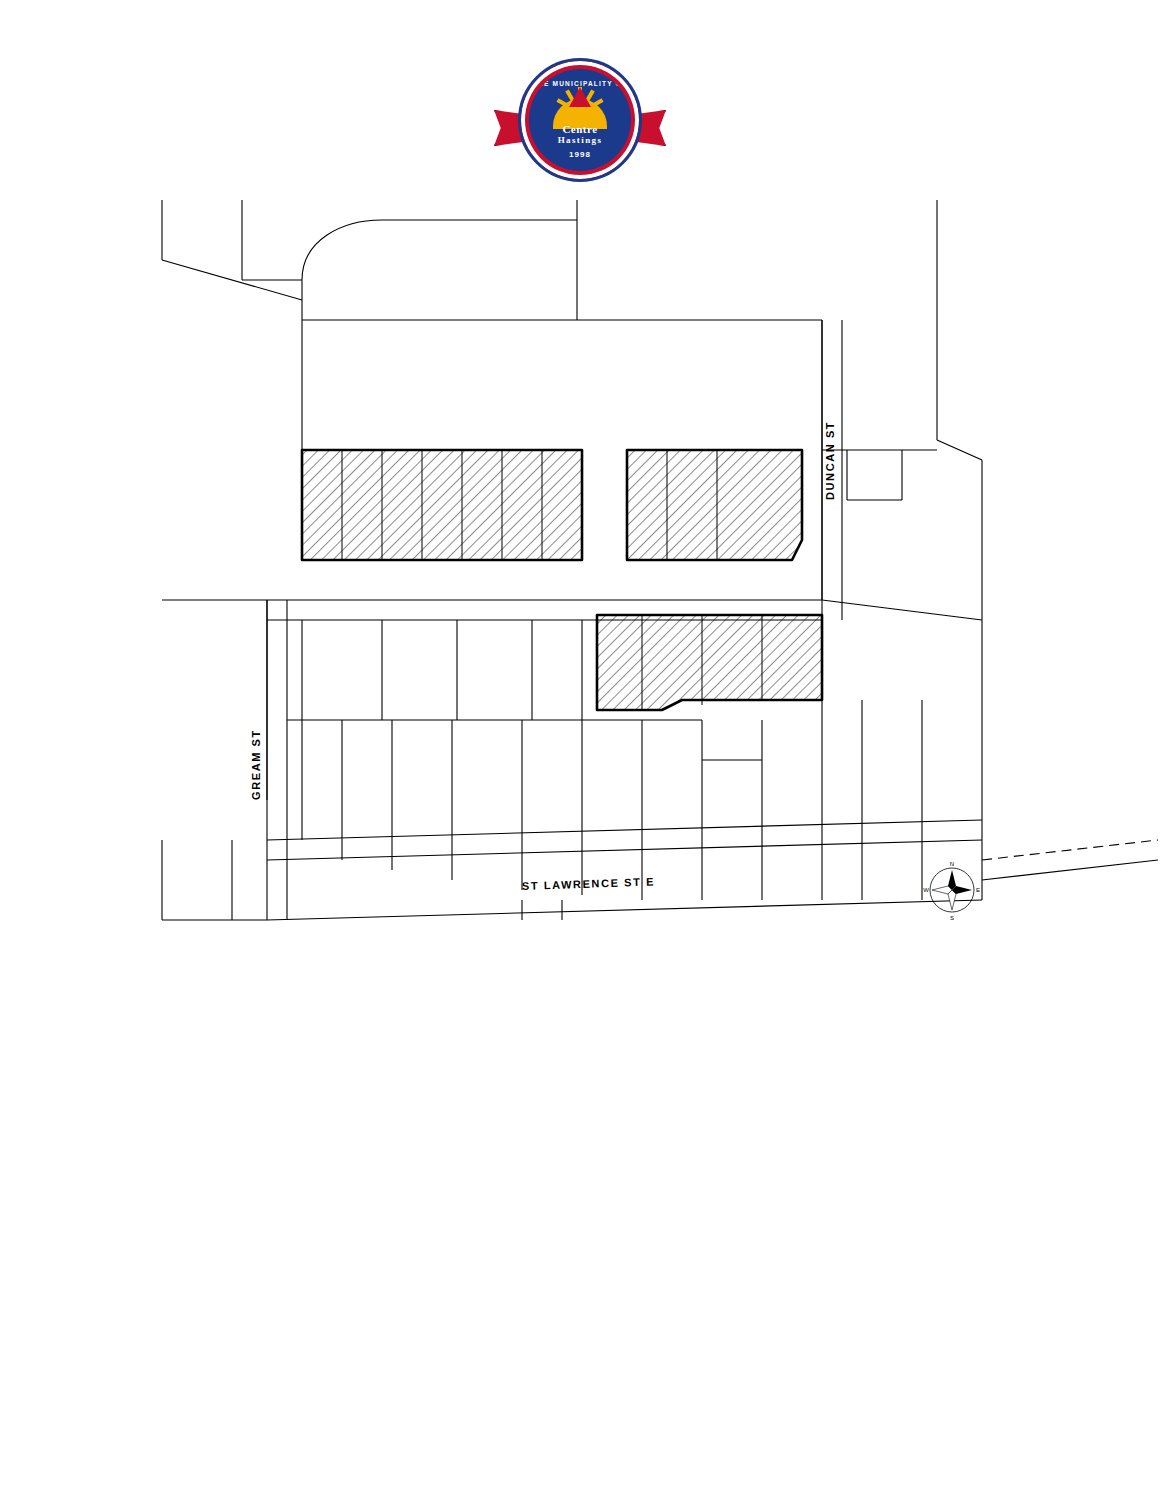The Municipality of
CentreHastings
1998
DUNCAN ST GREAM ST ST LAWRENCE ST E N S W E